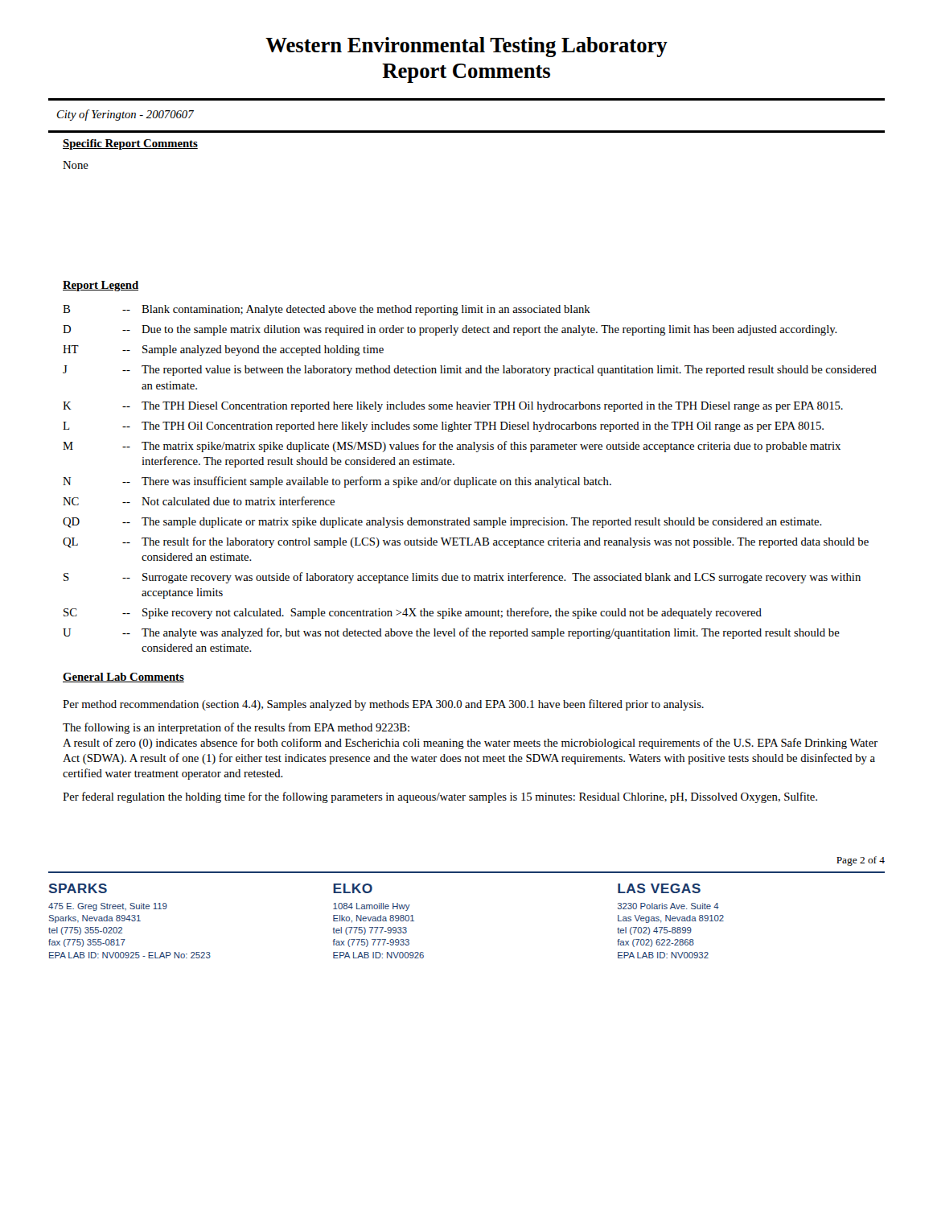Western Environmental Testing Laboratory
Report Comments
City of Yerington - 20070607
Specific Report Comments
None
Report Legend
| B | -- | Blank contamination; Analyte detected above the method reporting limit in an associated blank |
| D | -- | Due to the sample matrix dilution was required in order to properly detect and report the analyte. The reporting limit has been adjusted accordingly. |
| HT | -- | Sample analyzed beyond the accepted holding time |
| J | -- | The reported value is between the laboratory method detection limit and the laboratory practical quantitation limit. The reported result should be considered an estimate. |
| K | -- | The TPH Diesel Concentration reported here likely includes some heavier TPH Oil hydrocarbons reported in the TPH Diesel range as per EPA 8015. |
| L | -- | The TPH Oil Concentration reported here likely includes some lighter TPH Diesel hydrocarbons reported in the TPH Oil range as per EPA 8015. |
| M | -- | The matrix spike/matrix spike duplicate (MS/MSD) values for the analysis of this parameter were outside acceptance criteria due to probable matrix interference. The reported result should be considered an estimate. |
| N | -- | There was insufficient sample available to perform a spike and/or duplicate on this analytical batch. |
| NC | -- | Not calculated due to matrix interference |
| QD | -- | The sample duplicate or matrix spike duplicate analysis demonstrated sample imprecision. The reported result should be considered an estimate. |
| QL | -- | The result for the laboratory control sample (LCS) was outside WETLAB acceptance criteria and reanalysis was not possible. The reported data should be considered an estimate. |
| S | -- | Surrogate recovery was outside of laboratory acceptance limits due to matrix interference. The associated blank and LCS surrogate recovery was within acceptance limits |
| SC | -- | Spike recovery not calculated. Sample concentration >4X the spike amount; therefore, the spike could not be adequately recovered |
| U | -- | The analyte was analyzed for, but was not detected above the level of the reported sample reporting/quantitation limit. The reported result should be considered an estimate. |
General Lab Comments
Per method recommendation (section 4.4), Samples analyzed by methods EPA 300.0 and EPA 300.1 have been filtered prior to analysis.
The following is an interpretation of the results from EPA method 9223B:
A result of zero (0) indicates absence for both coliform and Escherichia coli meaning the water meets the microbiological requirements of the U.S. EPA Safe Drinking Water Act (SDWA). A result of one (1) for either test indicates presence and the water does not meet the SDWA requirements. Waters with positive tests should be disinfected by a certified water treatment operator and retested.
Per federal regulation the holding time for the following parameters in aqueous/water samples is 15 minutes: Residual Chlorine, pH, Dissolved Oxygen, Sulfite.
Page 2 of 4
SPARKS
475 E. Greg Street, Suite 119
Sparks, Nevada 89431
tel (775) 355-0202
fax (775) 355-0817
EPA LAB ID: NV00925 - ELAP No: 2523
ELKO
1084 Lamoille Hwy
Elko, Nevada 89801
tel (775) 777-9933
fax (775) 777-9933
EPA LAB ID: NV00926
LAS VEGAS
3230 Polaris Ave. Suite 4
Las Vegas, Nevada 89102
tel (702) 475-8899
fax (702) 622-2868
EPA LAB ID: NV00932